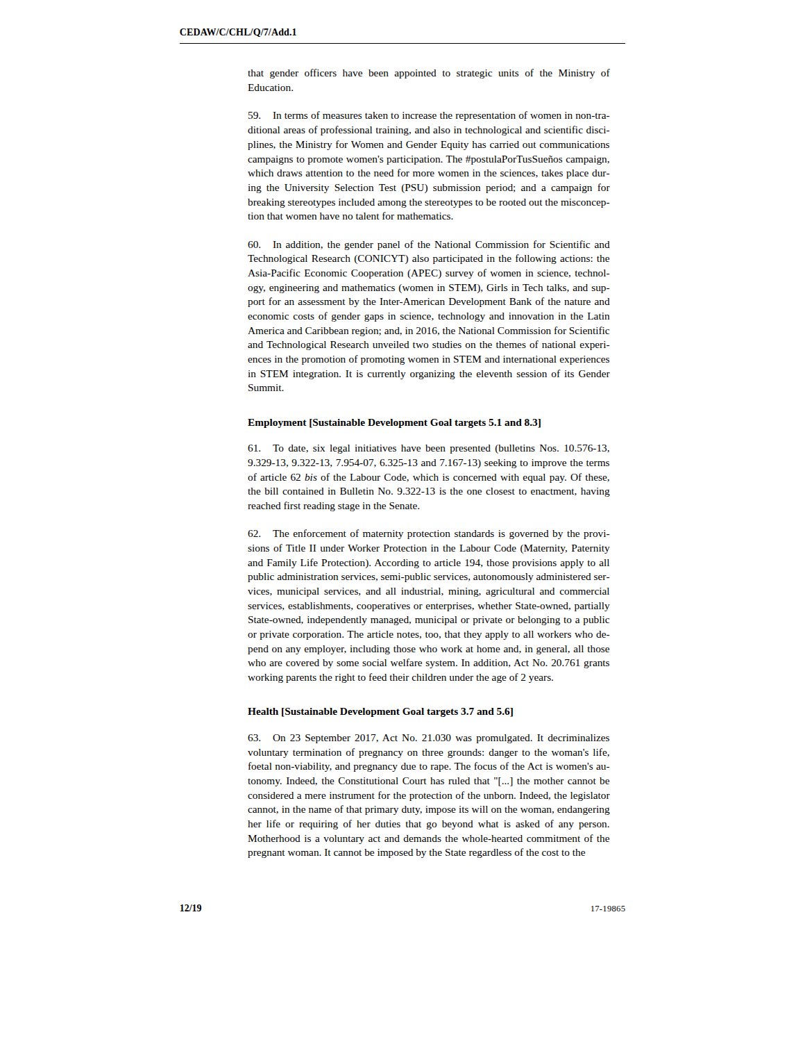CEDAW/C/CHL/Q/7/Add.1
that gender officers have been appointed to strategic units of the Ministry of Education.
59. In terms of measures taken to increase the representation of women in non-traditional areas of professional training, and also in technological and scientific disciplines, the Ministry for Women and Gender Equity has carried out communications campaigns to promote women's participation. The #postulaPorTusSueños campaign, which draws attention to the need for more women in the sciences, takes place during the University Selection Test (PSU) submission period; and a campaign for breaking stereotypes included among the stereotypes to be rooted out the misconception that women have no talent for mathematics.
60. In addition, the gender panel of the National Commission for Scientific and Technological Research (CONICYT) also participated in the following actions: the Asia-Pacific Economic Cooperation (APEC) survey of women in science, technology, engineering and mathematics (women in STEM), Girls in Tech talks, and support for an assessment by the Inter-American Development Bank of the nature and economic costs of gender gaps in science, technology and innovation in the Latin America and Caribbean region; and, in 2016, the National Commission for Scientific and Technological Research unveiled two studies on the themes of national experiences in the promotion of promoting women in STEM and international experiences in STEM integration. It is currently organizing the eleventh session of its Gender Summit.
Employment [Sustainable Development Goal targets 5.1 and 8.3]
61. To date, six legal initiatives have been presented (bulletins Nos. 10.576-13, 9.329-13, 9.322-13, 7.954-07, 6.325-13 and 7.167-13) seeking to improve the terms of article 62 bis of the Labour Code, which is concerned with equal pay. Of these, the bill contained in Bulletin No. 9.322-13 is the one closest to enactment, having reached first reading stage in the Senate.
62. The enforcement of maternity protection standards is governed by the provisions of Title II under Worker Protection in the Labour Code (Maternity, Paternity and Family Life Protection). According to article 194, those provisions apply to all public administration services, semi-public services, autonomously administered services, municipal services, and all industrial, mining, agricultural and commercial services, establishments, cooperatives or enterprises, whether State-owned, partially State-owned, independently managed, municipal or private or belonging to a public or private corporation. The article notes, too, that they apply to all workers who depend on any employer, including those who work at home and, in general, all those who are covered by some social welfare system. In addition, Act No. 20.761 grants working parents the right to feed their children under the age of 2 years.
Health [Sustainable Development Goal targets 3.7 and 5.6]
63. On 23 September 2017, Act No. 21.030 was promulgated. It decriminalizes voluntary termination of pregnancy on three grounds: danger to the woman's life, foetal non-viability, and pregnancy due to rape. The focus of the Act is women's autonomy. Indeed, the Constitutional Court has ruled that "[...] the mother cannot be considered a mere instrument for the protection of the unborn. Indeed, the legislator cannot, in the name of that primary duty, impose its will on the woman, endangering her life or requiring of her duties that go beyond what is asked of any person. Motherhood is a voluntary act and demands the whole-hearted commitment of the pregnant woman. It cannot be imposed by the State regardless of the cost to the
12/19 17-19865